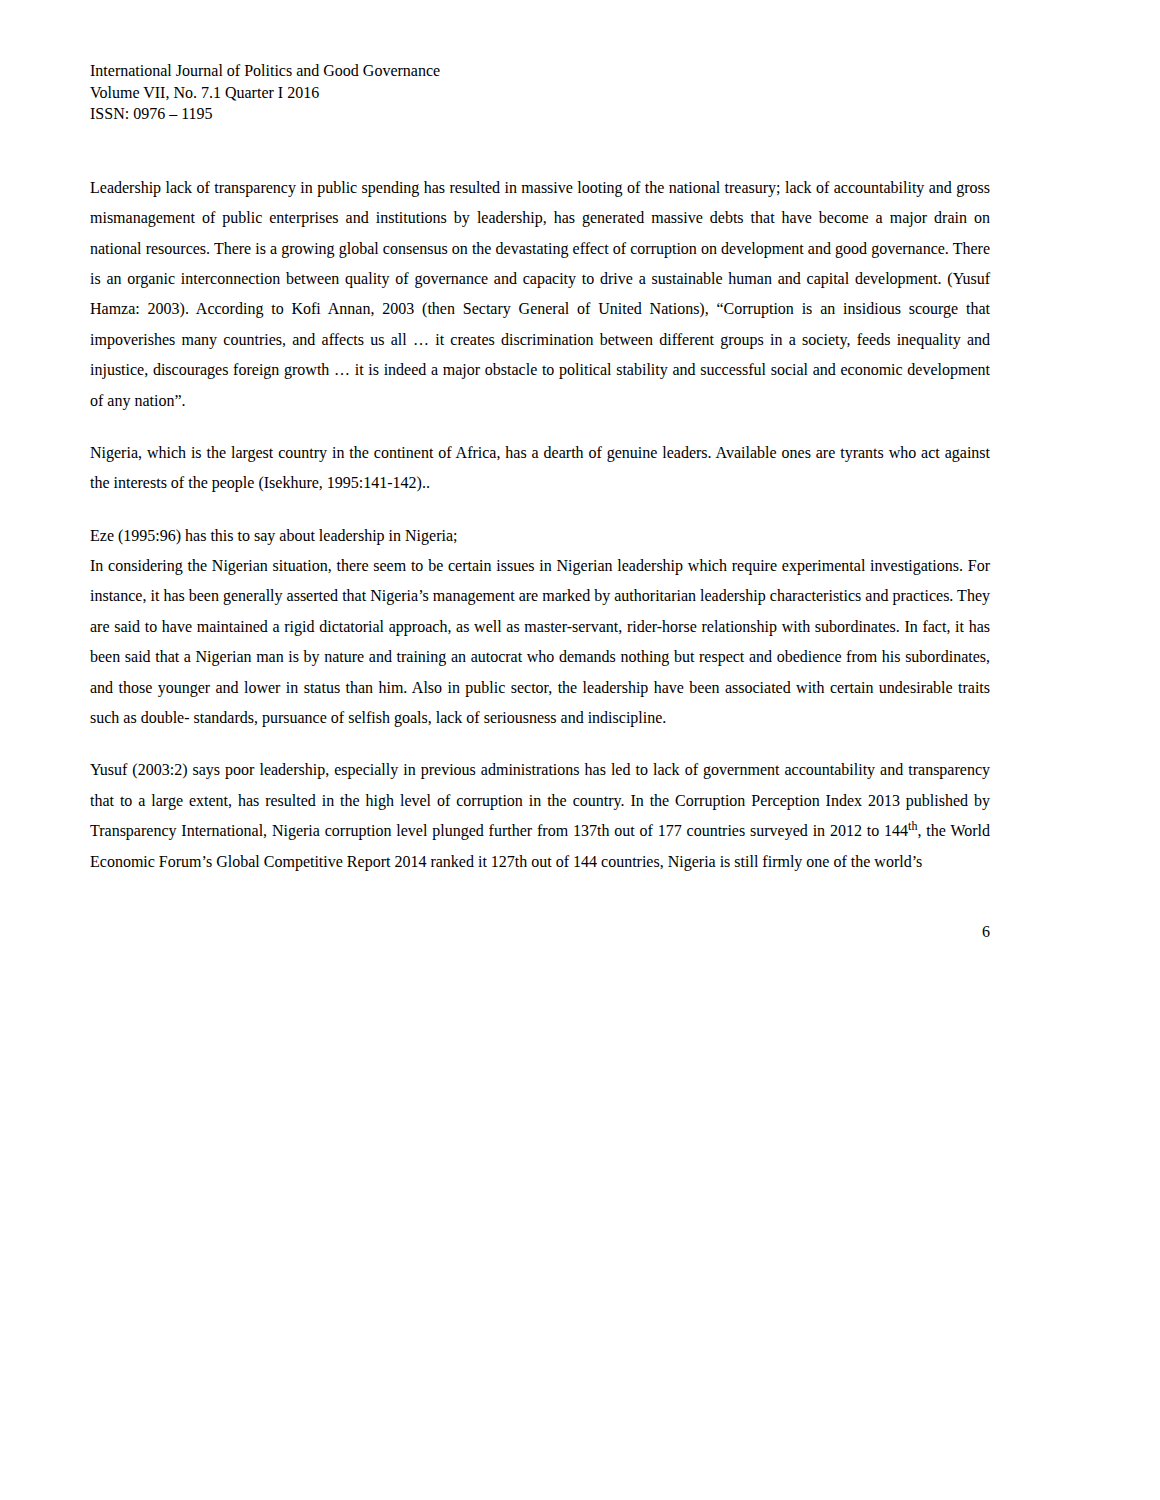International Journal of Politics and Good Governance
Volume VII, No. 7.1 Quarter I 2016
ISSN: 0976 – 1195
Leadership lack of transparency in public spending has resulted in massive looting of the national treasury; lack of accountability and gross mismanagement of public enterprises and institutions by leadership, has generated massive debts that have become a major drain on national resources. There is a growing global consensus on the devastating effect of corruption on development and good governance. There is an organic interconnection between quality of governance and capacity to drive a sustainable human and capital development. (Yusuf Hamza: 2003). According to Kofi Annan, 2003 (then Sectary General of United Nations), “Corruption is an insidious scourge that impoverishes many countries, and affects us all … it creates discrimination between different groups in a society, feeds inequality and injustice, discourages foreign growth … it is indeed a major obstacle to political stability and successful social and economic development of any nation”.
Nigeria, which is the largest country in the continent of Africa, has a dearth of genuine leaders. Available ones are tyrants who act against the interests of the people (Isekhure, 1995:141-142)..
Eze (1995:96) has this to say about leadership in Nigeria;
In considering the Nigerian situation, there seem to be certain issues in Nigerian leadership which require experimental investigations. For instance, it has been generally asserted that Nigeria’s management are marked by authoritarian leadership characteristics and practices. They are said to have maintained a rigid dictatorial approach, as well as master-servant, rider-horse relationship with subordinates. In fact, it has been said that a Nigerian man is by nature and training an autocrat who demands nothing but respect and obedience from his subordinates, and those younger and lower in status than him. Also in public sector, the leadership have been associated with certain undesirable traits such as double- standards, pursuance of selfish goals, lack of seriousness and indiscipline.
Yusuf (2003:2) says poor leadership, especially in previous administrations has led to lack of government accountability and transparency that to a large extent, has resulted in the high level of corruption in the country. In the Corruption Perception Index 2013 published by Transparency International, Nigeria corruption level plunged further from 137th out of 177 countries surveyed in 2012 to 144th, the World Economic Forum’s Global Competitive Report 2014 ranked it 127th out of 144 countries, Nigeria is still firmly one of the world’s
6